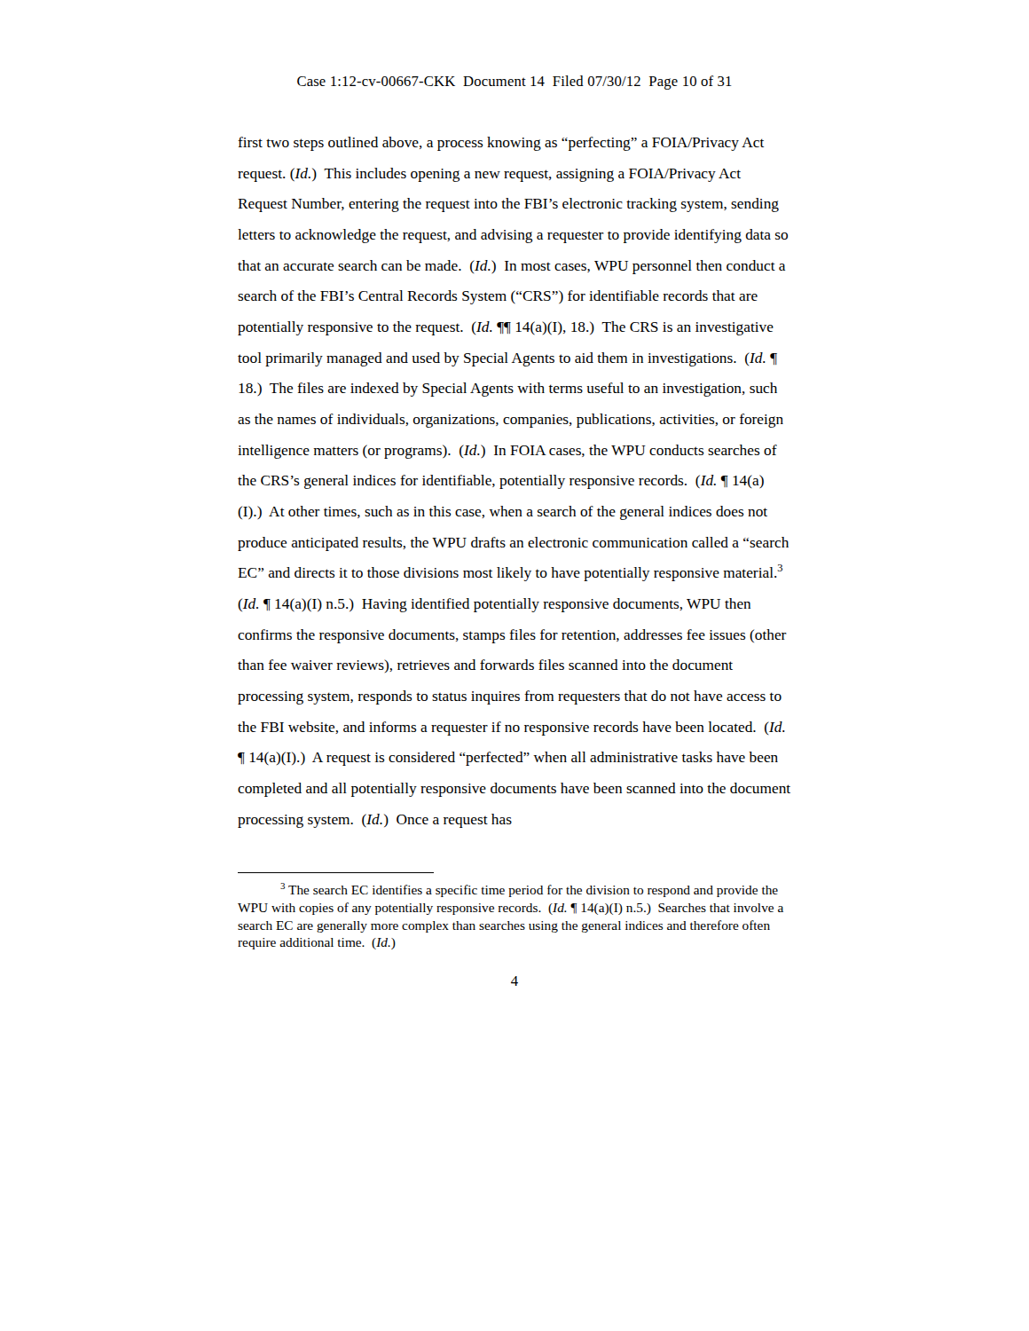Case 1:12-cv-00667-CKK Document 14 Filed 07/30/12 Page 10 of 31
first two steps outlined above, a process knowing as “perfecting” a FOIA/Privacy Act request. (Id.) This includes opening a new request, assigning a FOIA/Privacy Act Request Number, entering the request into the FBI’s electronic tracking system, sending letters to acknowledge the request, and advising a requester to provide identifying data so that an accurate search can be made. (Id.) In most cases, WPU personnel then conduct a search of the FBI’s Central Records System (“CRS”) for identifiable records that are potentially responsive to the request. (Id. ¶¶ 14(a)(I), 18.) The CRS is an investigative tool primarily managed and used by Special Agents to aid them in investigations. (Id. ¶ 18.) The files are indexed by Special Agents with terms useful to an investigation, such as the names of individuals, organizations, companies, publications, activities, or foreign intelligence matters (or programs). (Id.) In FOIA cases, the WPU conducts searches of the CRS’s general indices for identifiable, potentially responsive records. (Id. ¶ 14(a)(I).) At other times, such as in this case, when a search of the general indices does not produce anticipated results, the WPU drafts an electronic communication called a “search EC” and directs it to those divisions most likely to have potentially responsive material.3 (Id. ¶ 14(a)(I) n.5.) Having identified potentially responsive documents, WPU then confirms the responsive documents, stamps files for retention, addresses fee issues (other than fee waiver reviews), retrieves and forwards files scanned into the document processing system, responds to status inquires from requesters that do not have access to the FBI website, and informs a requester if no responsive records have been located. (Id. ¶ 14(a)(I).) A request is considered “perfected” when all administrative tasks have been completed and all potentially responsive documents have been scanned into the document processing system. (Id.) Once a request has
3 The search EC identifies a specific time period for the division to respond and provide the WPU with copies of any potentially responsive records. (Id. ¶ 14(a)(I) n.5.) Searches that involve a search EC are generally more complex than searches using the general indices and therefore often require additional time. (Id.)
4